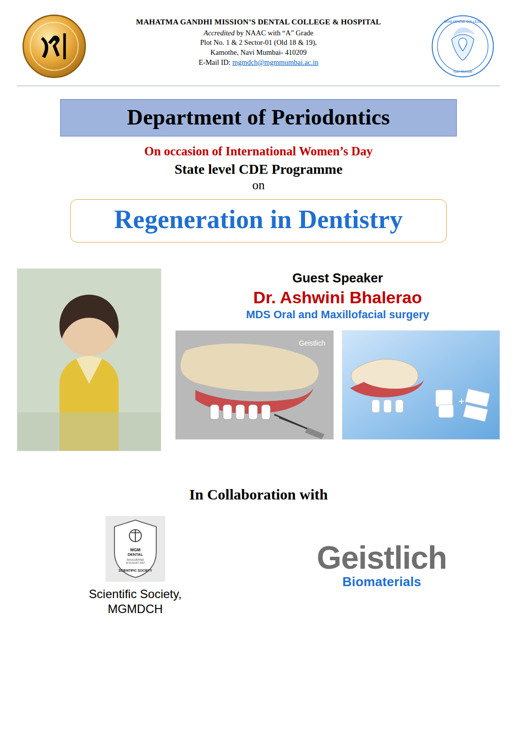Mahatma Gandhi Mission’s Dental College & Hospital
Accredited by NAAC with “A” Grade
Plot No. 1 & 2 Sector-01 (Old 18 & 19),
Kamothe, Navi Mumbai- 410209
E-Mail ID: mgmdch@mgmmumbai.ac.in
Department of Periodontics
On occasion of International Women’s Day
State level CDE Programme
on
Regeneration in Dentistry
Guest Speaker
Dr. Ashwini Bhalerao
MDS Oral and Maxillofacial surgery
In Collaboration with
Scientific Society,
MGMDCH
Geistlich
Biomaterials